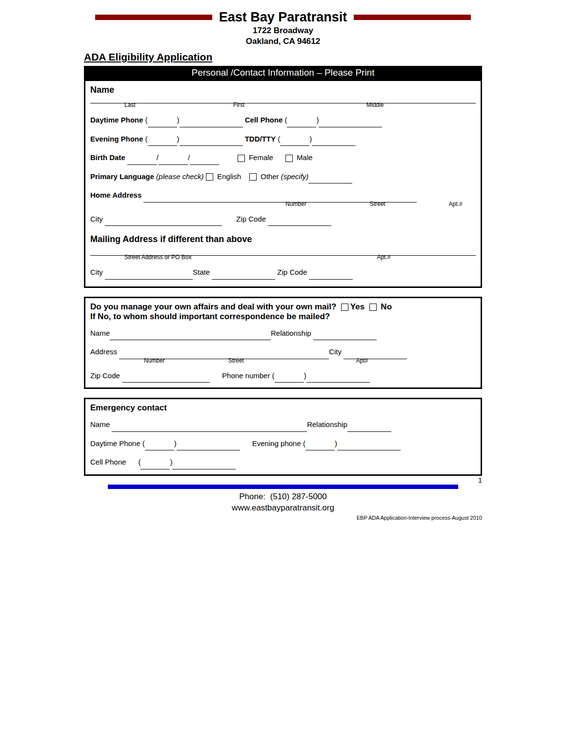East Bay Paratransit
1722 Broadway
Oakland, CA 94612
ADA Eligibility Application
Personal /Contact Information – Please Print
Name
Last First Middle
Daytime Phone ( ) Cell Phone ( )
Evening Phone ( ) TDD/TTY ( )
Birth Date / / Female Male
Primary Language (please check) English Other (specify)
Home Address
Number Street Apt.#
City Zip Code
Mailing Address if different than above
Street Address or PO Box Apt.#
City State Zip Code
Do you manage your own affairs and deal with your own mail? Yes No
If No, to whom should important correspondence be mailed?
Name Relationship
Address City
Number Street Apt#
Zip Code Phone number ( )
Emergency contact
Name Relationship
Daytime Phone ( ) Evening phone ( )
Cell Phone ( )
1
Phone: (510) 287-5000
www.eastbayparatransit.org
EBP ADA Application-Interview process-August 2010